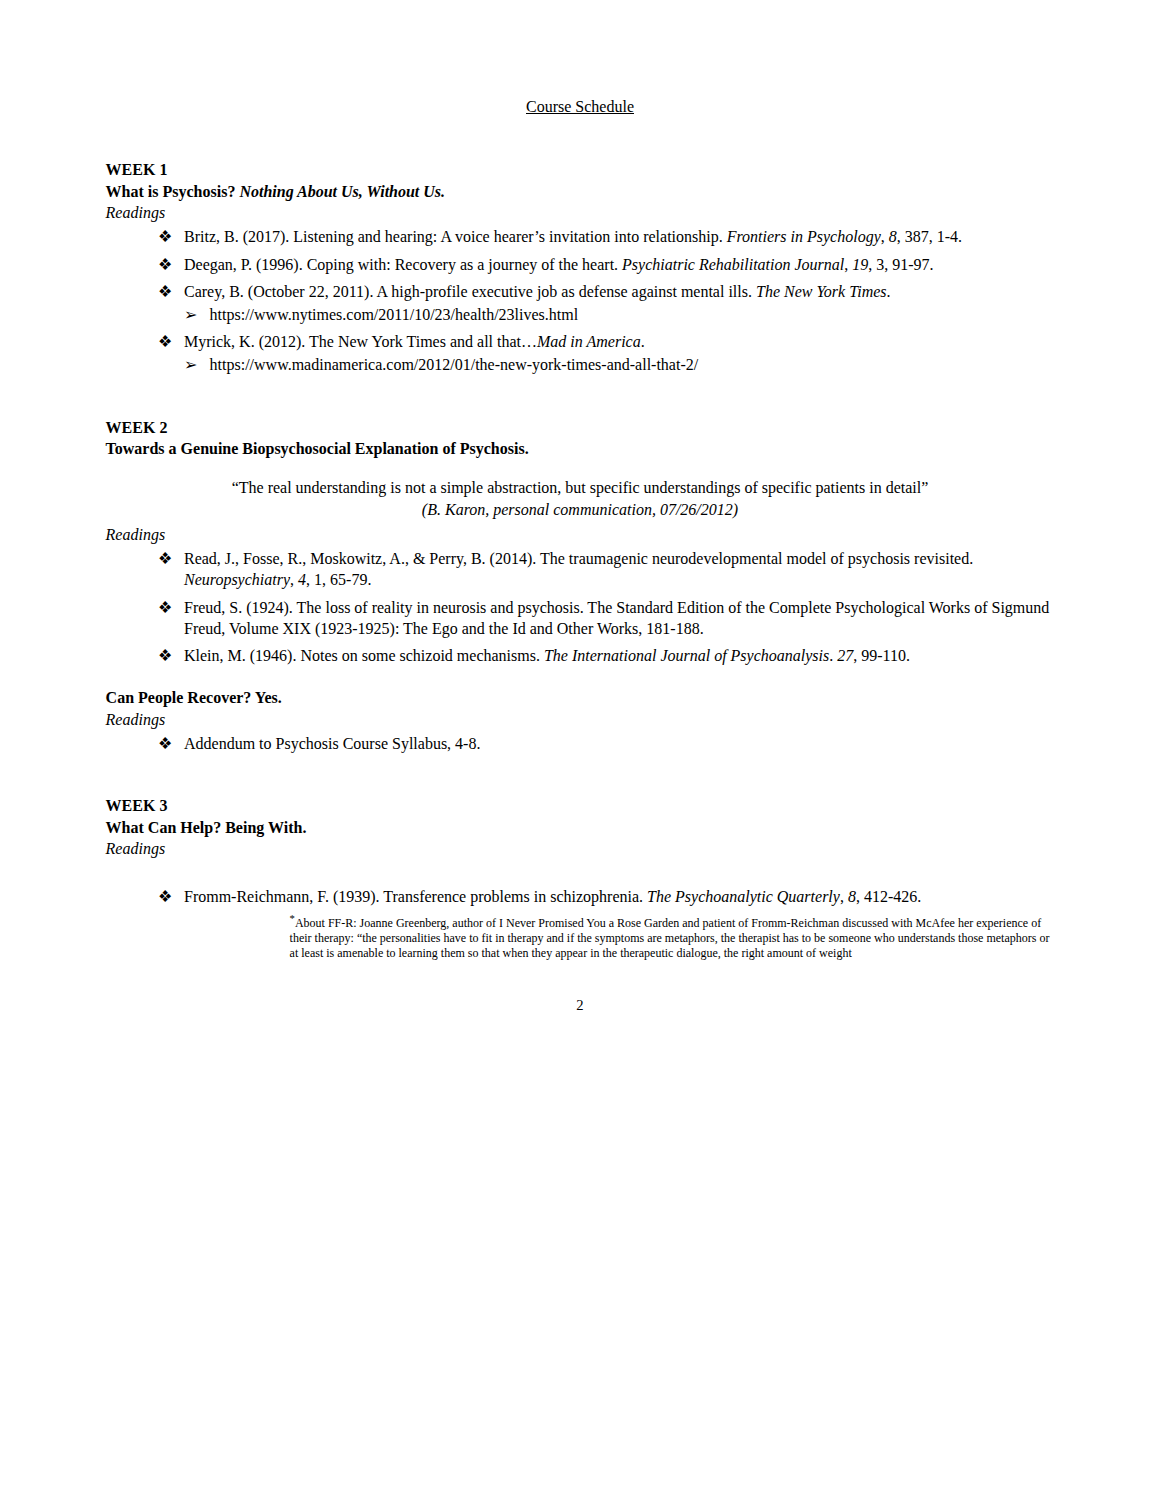Course Schedule
WEEK 1
What is Psychosis? Nothing About Us, Without Us.
Readings
Britz, B. (2017). Listening and hearing: A voice hearer’s invitation into relationship. Frontiers in Psychology, 8, 387, 1-4.
Deegan, P. (1996). Coping with: Recovery as a journey of the heart. Psychiatric Rehabilitation Journal, 19, 3, 91-97.
Carey, B. (October 22, 2011). A high-profile executive job as defense against mental ills. The New York Times.
https://www.nytimes.com/2011/10/23/health/23lives.html
Myrick, K. (2012). The New York Times and all that…Mad in America.
https://www.madinamerica.com/2012/01/the-new-york-times-and-all-that-2/
WEEK 2
Towards a Genuine Biopsychosocial Explanation of Psychosis.
“The real understanding is not a simple abstraction, but specific understandings of specific patients in detail” (B. Karon, personal communication, 07/26/2012)
Readings
Read, J., Fosse, R., Moskowitz, A., & Perry, B. (2014). The traumagenic neurodevelopmental model of psychosis revisited. Neuropsychiatry, 4, 1, 65-79.
Freud, S. (1924). The loss of reality in neurosis and psychosis. The Standard Edition of the Complete Psychological Works of Sigmund Freud, Volume XIX (1923-1925): The Ego and the Id and Other Works, 181-188.
Klein, M. (1946). Notes on some schizoid mechanisms. The International Journal of Psychoanalysis. 27, 99-110.
Can People Recover? Yes.
Readings
Addendum to Psychosis Course Syllabus, 4-8.
WEEK 3
What Can Help? Being With.
Readings
Fromm-Reichmann, F. (1939). Transference problems in schizophrenia. The Psychoanalytic Quarterly, 8, 412-426.
*About FF-R: Joanne Greenberg, author of I Never Promised You a Rose Garden and patient of Fromm-Reichman discussed with McAfee her experience of their therapy: “the personalities have to fit in therapy and if the symptoms are metaphors, the therapist has to be someone who understands those metaphors or at least is amenable to learning them so that when they appear in the therapeutic dialogue, the right amount of weight
2